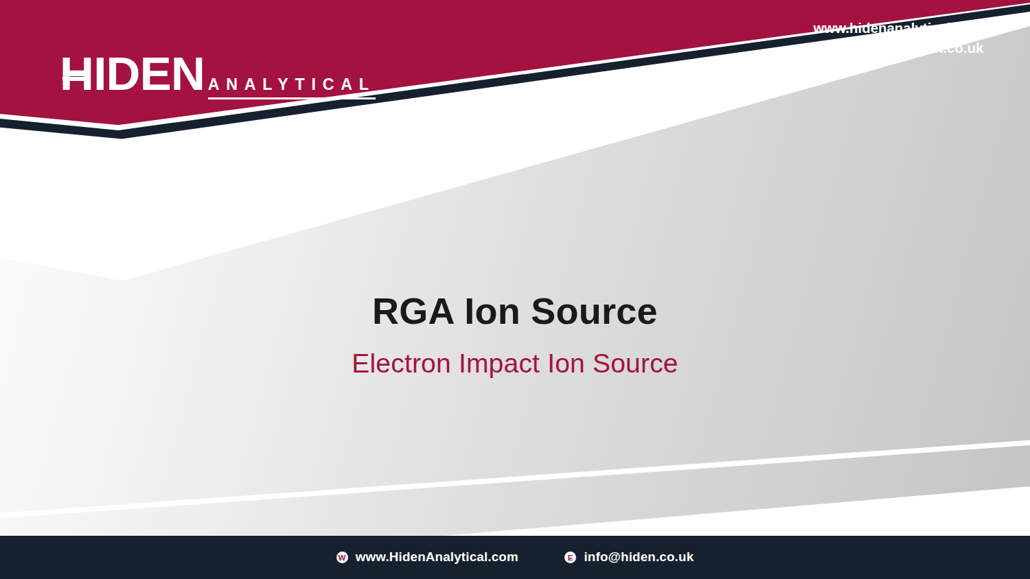www.hidenanalytical.com info@hiden.co.uk
HIDEN
ANALYTICAL
RGA Ion Source
Electron Impact Ion Source
W www.HidenAnalytical.com
E info@hiden.co.uk